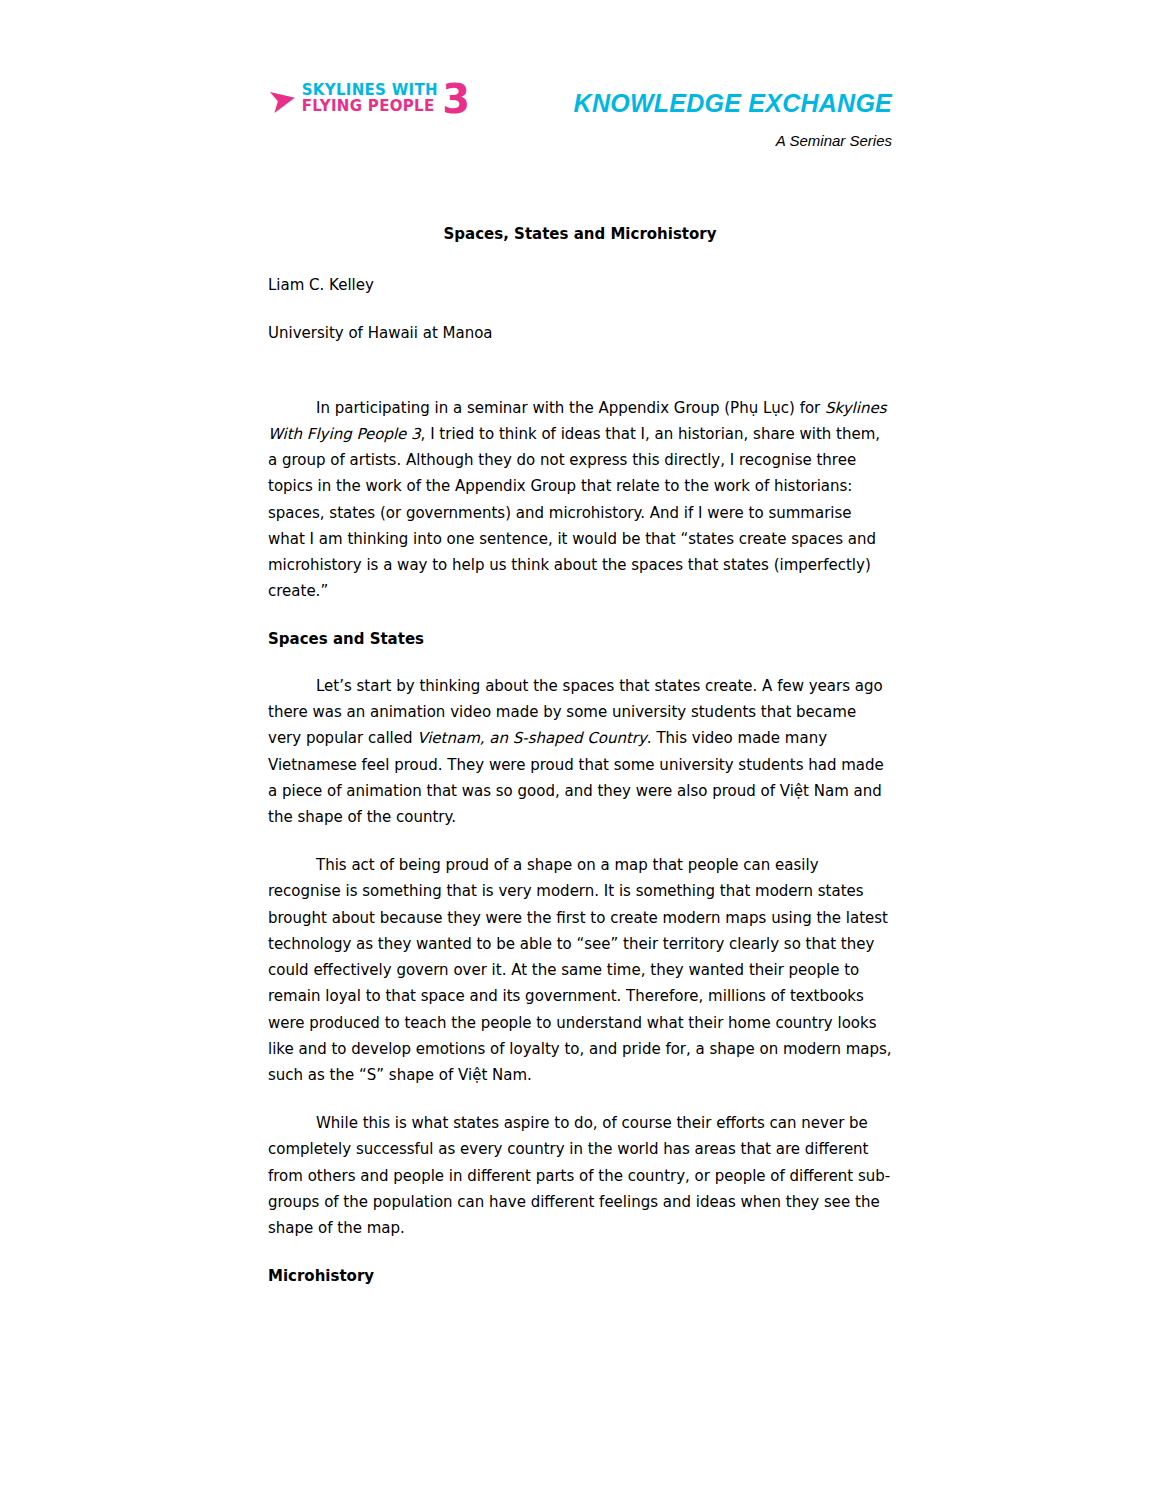➤
Skylines with Flying People
3
KNOWLEDGE EXCHANGE
A Seminar Series
Spaces, States and Microhistory
Liam C. Kelley
University of Hawaii at Manoa
In participating in a seminar with the Appendix Group (Phụ Lục) for Skylines With Flying People 3, I tried to think of ideas that I, an historian, share with them, a group of artists. Although they do not express this directly, I recognise three topics in the work of the Appendix Group that relate to the work of historians: spaces, states (or governments) and microhistory. And if I were to summarise what I am thinking into one sentence, it would be that “states create spaces and microhistory is a way to help us think about the spaces that states (imperfectly) create.”
Spaces and States
Let’s start by thinking about the spaces that states create. A few years ago there was an animation video made by some university students that became very popular called Vietnam, an S-shaped Country. This video made many Vietnamese feel proud. They were proud that some university students had made a piece of animation that was so good, and they were also proud of Việt Nam and the shape of the country.
This act of being proud of a shape on a map that people can easily recognise is something that is very modern. It is something that modern states brought about because they were the first to create modern maps using the latest technology as they wanted to be able to “see” their territory clearly so that they could effectively govern over it. At the same time, they wanted their people to remain loyal to that space and its government. Therefore, millions of textbooks were produced to teach the people to understand what their home country looks like and to develop emotions of loyalty to, and pride for, a shape on modern maps, such as the “S” shape of Việt Nam.
While this is what states aspire to do, of course their efforts can never be completely successful as every country in the world has areas that are different from others and people in different parts of the country, or people of different sub-groups of the population can have different feelings and ideas when they see the shape of the map.
Microhistory